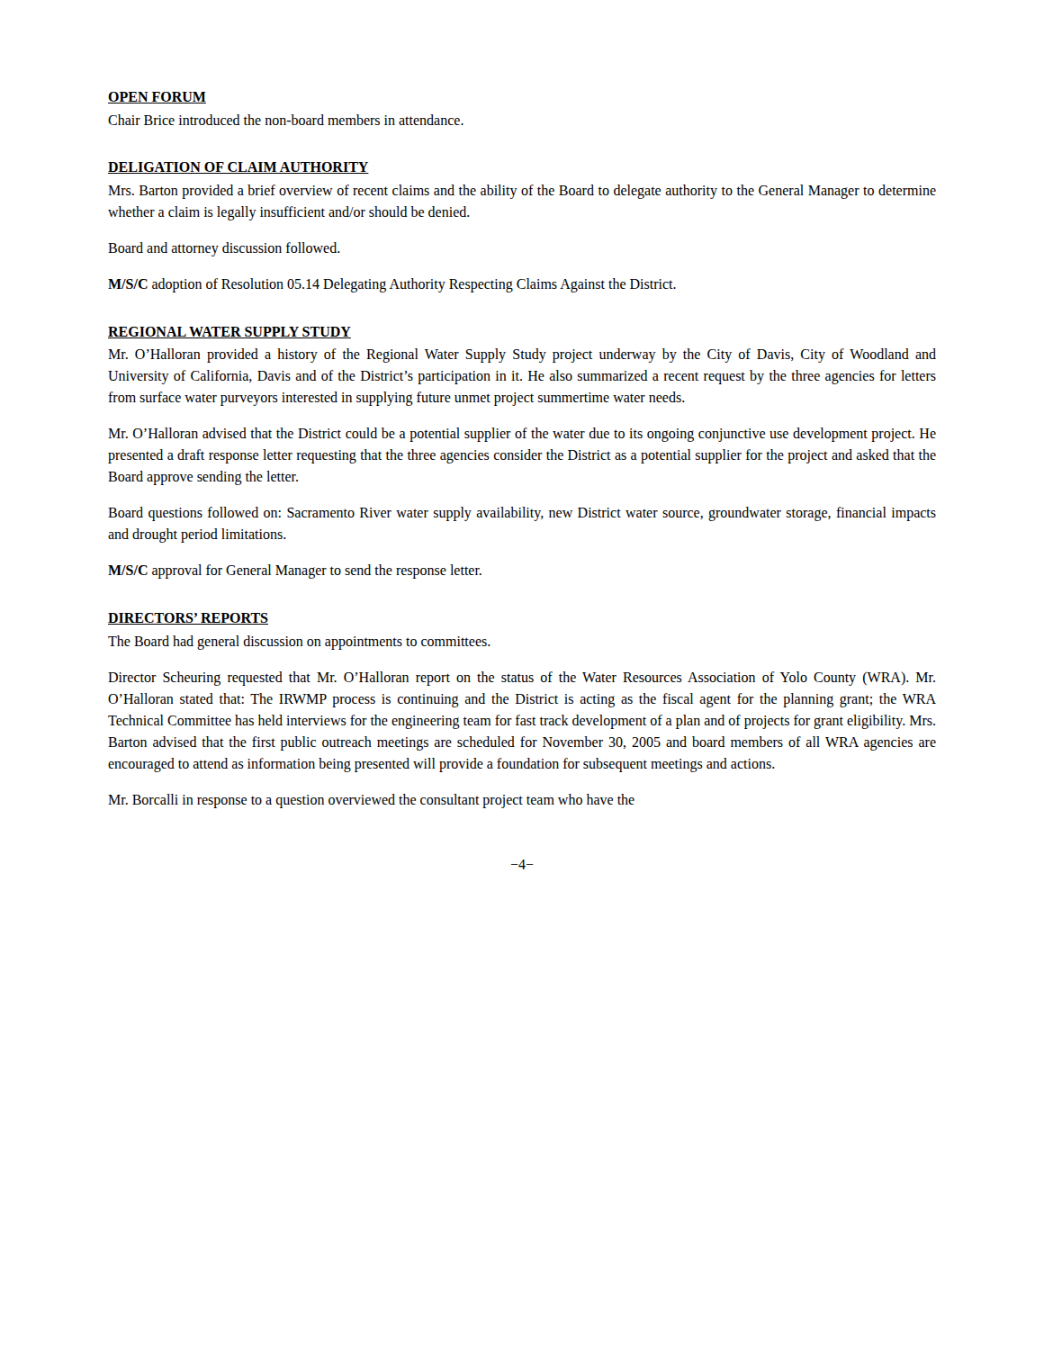OPEN FORUM
Chair Brice introduced the non-board members in attendance.
DELIGATION OF CLAIM AUTHORITY
Mrs. Barton provided a brief overview of recent claims and the ability of the Board to delegate authority to the General Manager to determine whether a claim is legally insufficient and/or should be denied.
Board and attorney discussion followed.
M/S/C adoption of Resolution 05.14 Delegating Authority Respecting Claims Against the District.
REGIONAL WATER SUPPLY STUDY
Mr. O’Halloran provided a history of the Regional Water Supply Study project underway by the City of Davis, City of Woodland and University of California, Davis and of the District’s participation in it. He also summarized a recent request by the three agencies for letters from surface water purveyors interested in supplying future unmet project summertime water needs.
Mr. O’Halloran advised that the District could be a potential supplier of the water due to its ongoing conjunctive use development project. He presented a draft response letter requesting that the three agencies consider the District as a potential supplier for the project and asked that the Board approve sending the letter.
Board questions followed on: Sacramento River water supply availability, new District water source, groundwater storage, financial impacts and drought period limitations.
M/S/C approval for General Manager to send the response letter.
DIRECTORS’ REPORTS
The Board had general discussion on appointments to committees.
Director Scheuring requested that Mr. O’Halloran report on the status of the Water Resources Association of Yolo County (WRA). Mr. O’Halloran stated that: The IRWMP process is continuing and the District is acting as the fiscal agent for the planning grant; the WRA Technical Committee has held interviews for the engineering team for fast track development of a plan and of projects for grant eligibility. Mrs. Barton advised that the first public outreach meetings are scheduled for November 30, 2005 and board members of all WRA agencies are encouraged to attend as information being presented will provide a foundation for subsequent meetings and actions.
Mr. Borcalli in response to a question overviewed the consultant project team who have the
−4−